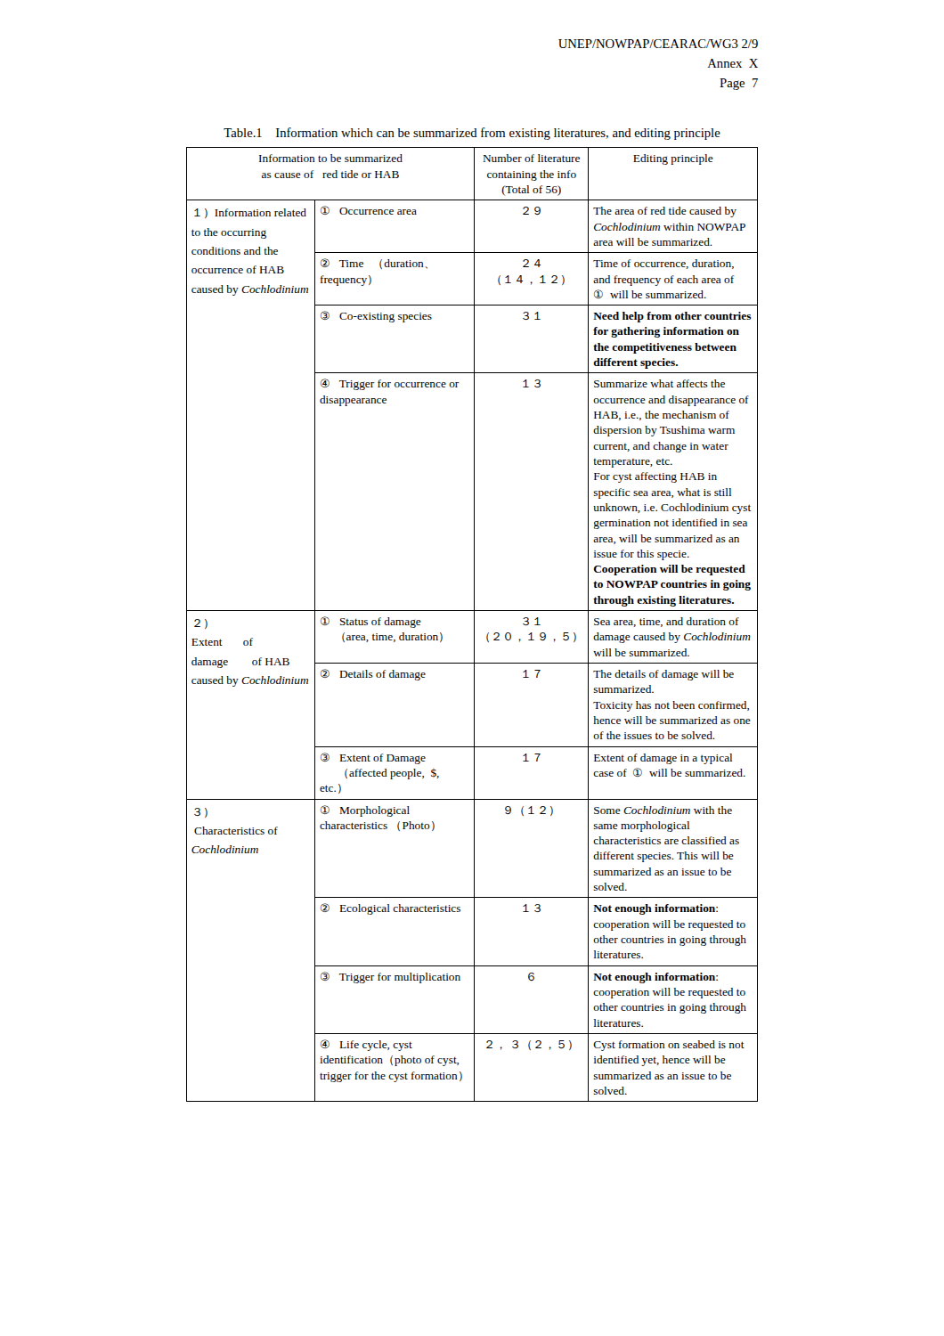UNEP/NOWPAP/CEARAC/WG3 2/9
Annex X
Page 7
Table.1 Information which can be summarized from existing literatures, and editing principle
| Information to be summarized as cause of red tide or HAB | Number of literature containing the info (Total of 56) | Editing principle |
| --- | --- | --- |
| １）Information related to the occurring conditions and the occurrence of HAB caused by Cochlodinium | ① Occurrence area | ２９ | The area of red tide caused by Cochlodinium within NOWPAP area will be summarized. |
| ② Time （duration、frequency） | ２４ （１４，１２） | Time of occurrence, duration, and frequency of each area of ① will be summarized. |
| ③ Co-existing species | ３１ | Need help from other countries for gathering information on the competitiveness between different species. |
| ④ Trigger for occurrence or disappearance | １３ | Summarize what affects the occurrence and disappearance of HAB, i.e., the mechanism of dispersion by Tsushima warm current, and change in water temperature, etc. For cyst affecting HAB in specific sea area, what is still unknown, i.e. Cochlodinium cyst germination not identified in sea area, will be summarized as an issue for this specie. Cooperation will be requested to NOWPAP countries in going through existing literatures. |
| ２） Extent of damage of HAB caused by Cochlodinium | ① Status of damage （area, time, duration） | ３１ （２０，１９，５） | Sea area, time, and duration of damage caused by Cochlodinium will be summarized. |
| ② Details of damage | １７ | The details of damage will be summarized. Toxicity has not been confirmed, hence will be summarized as one of the issues to be solved. |
| ③ Extent of Damage （affected people, $, etc.） | １７ | Extent of damage in a typical case of ① will be summarized. |
| ３） Characteristics of Cochlodinium | ① Morphological characteristics （Photo） | ９（１２） | Some Cochlodinium with the same morphological characteristics are classified as different species. This will be summarized as an issue to be solved. |
| ② Ecological characteristics | １３ | Not enough information : cooperation will be requested to other countries in going through literatures. |
| ③ Trigger for multiplication | ６ | Not enough information : cooperation will be requested to other countries in going through literatures. |
| ④ Life cycle, cyst identification（photo of cyst, trigger for the cyst formation） | ２， ３（２，５） | Cyst formation on seabed is not identified yet, hence will be summarized as an issue to be solved. |